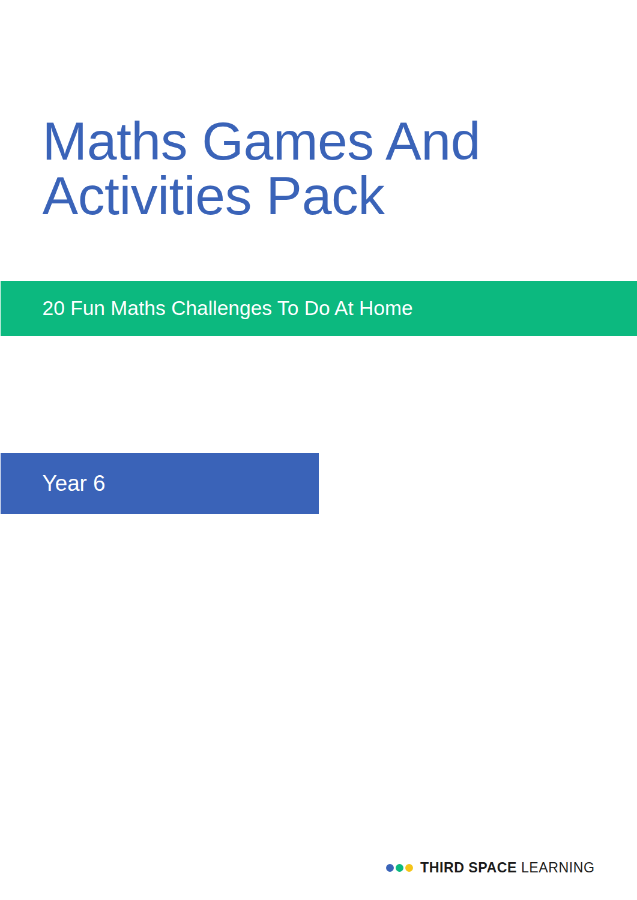Maths Games And Activities Pack
20 Fun Maths Challenges To Do At Home
Year 6
THIRD SPACE LEARNING